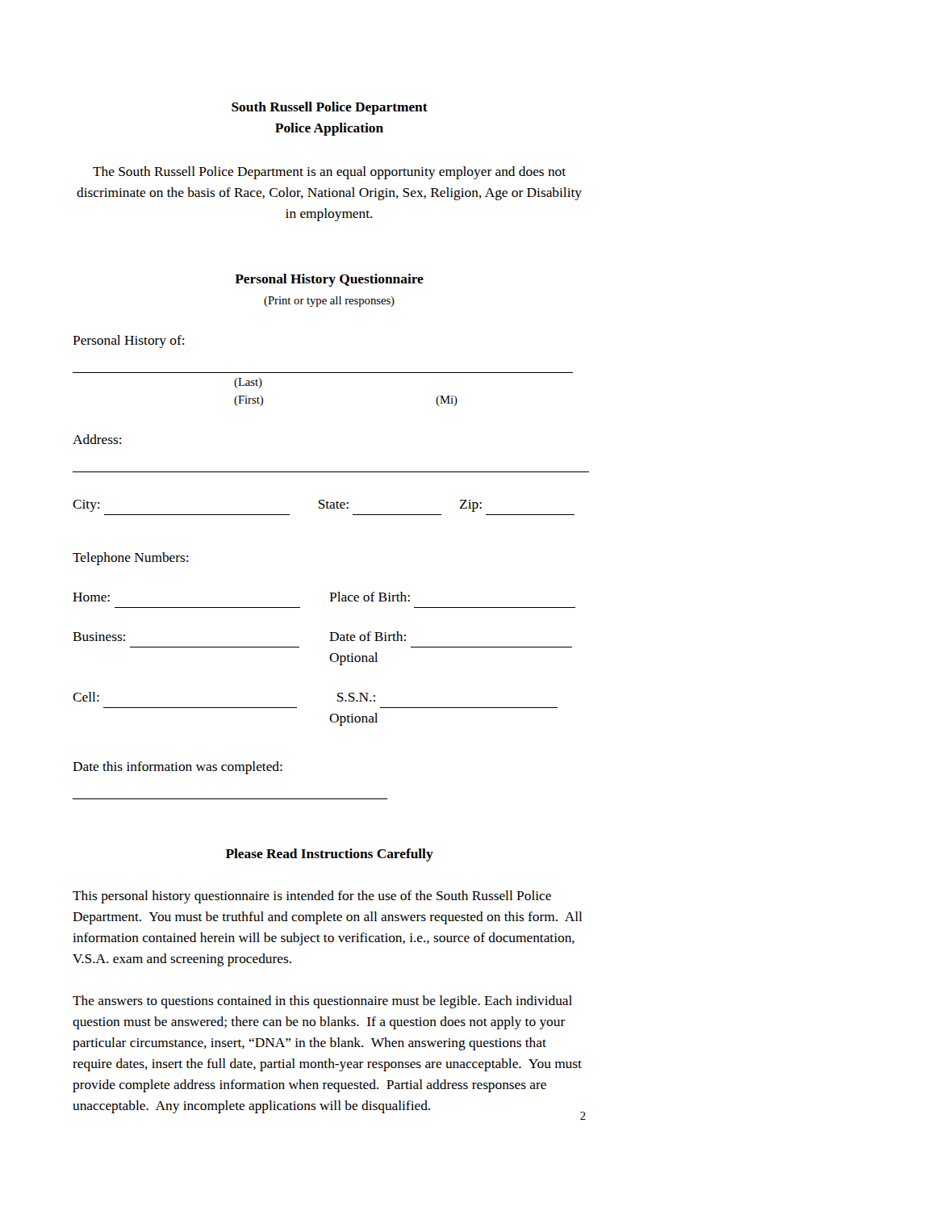South Russell Police Department
Police Application
The South Russell Police Department is an equal opportunity employer and does not discriminate on the basis of Race, Color, National Origin, Sex, Religion, Age or Disability in employment.
Personal History Questionnaire
(Print or type all responses)
Personal History of:
(Last)(First)(Mi)
Address:
City: State: Zip:
Telephone Numbers:
Home:
Place of Birth:
Business:
Date of Birth: Optional
Cell:
S.S.N.: Optional
Date this information was completed:
Please Read Instructions Carefully
This personal history questionnaire is intended for the use of the South Russell Police Department. You must be truthful and complete on all answers requested on this form. All information contained herein will be subject to verification, i.e., source of documentation, V.S.A. exam and screening procedures.
The answers to questions contained in this questionnaire must be legible. Each individual question must be answered; there can be no blanks. If a question does not apply to your particular circumstance, insert, “DNA” in the blank. When answering questions that require dates, insert the full date, partial month-year responses are unacceptable. You must provide complete address information when requested. Partial address responses are unacceptable. Any incomplete applications will be disqualified.
2